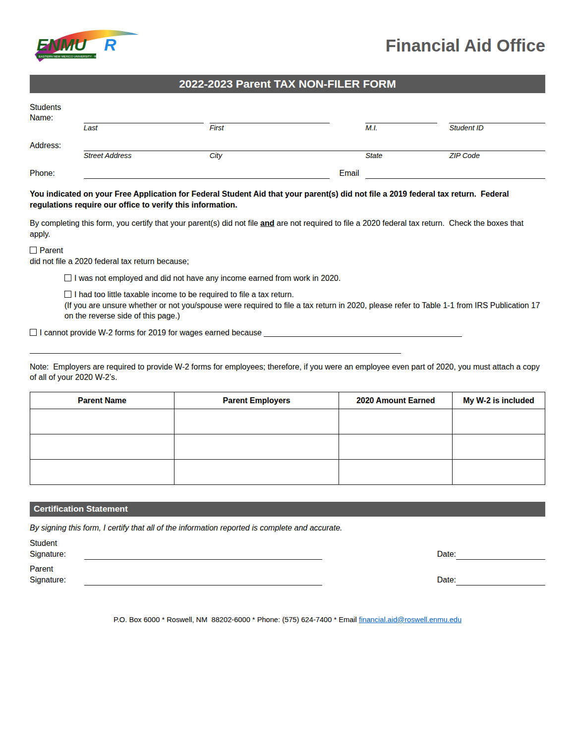ENMU R EASTERN NEW MEXICO UNIVERSITY · ROSWELL
Financial Aid Office
2022-2023 Parent TAX NON-FILER FORM
| Students Name: | | | | | | | |
| | Last | | First | | M.I. | | Student ID |
| Address: | |
| | Street Address | | City | | State | | ZIP Code |
| Phone: | | Email | |
You indicated on your Free Application for Federal Student Aid that your parent(s) did not file a 2019 federal tax return. Federal regulations require our office to verify this information.
By completing this form, you certify that your parent(s) did not file and are not required to file a 2020 federal tax return. Check the boxes that apply.
Parent
did not file a 2020 federal tax return because;
I was not employed and did not have any income earned from work in 2020.
I had too little taxable income to be required to file a tax return.
(If you are unsure whether or not you/spouse were required to file a tax return in 2020, please refer to Table 1-1 from IRS Publication 17 on the reverse side of this page.)
I cannot provide W-2 forms for 2019 for wages earned because
Note: Employers are required to provide W-2 forms for employees; therefore, if you were an employee even part of 2020, you must attach a copy of all of your 2020 W-2’s.
| Parent Name | Parent Employers | 2020 Amount Earned | My W-2 is included |
| --- | --- | --- | --- |
Certification Statement
By signing this form, I certify that all of the information reported is complete and accurate.
| Student Signature: | | Date: | |
| Parent Signature: | | Date: | |
P.O. Box 6000 * Roswell, NM 88202-6000 * Phone: (575) 624-7400 * Email financial.aid@roswell.enmu.edu